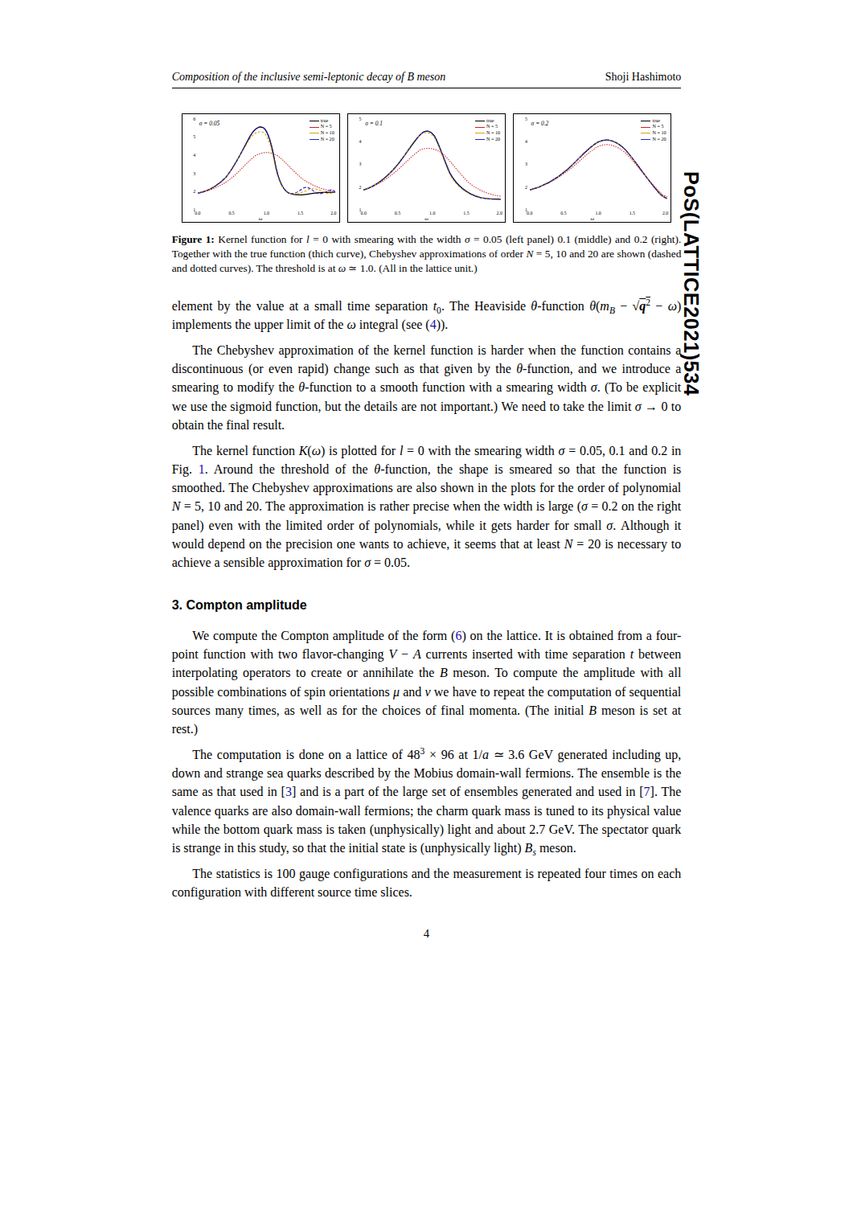Composition of the inclusive semi-leptonic decay of B meson Shoji Hashimoto
PoS(LATTICE2021)534
K2(0)(ω)
σ = 0.05
true
N = 5
N = 10
N = 20
6 5 4 3 2 1
0.0 0.5 1.0 1.5 2.0
ω
K2(0)(ω)
σ = 0.1
true
N = 5
N = 10
N = 20
5 4 3 2 1
0.0 0.5 1.0 1.5 2.0
ω
K2(0)(ω)
σ = 0.2
true
N = 5
N = 10
N = 20
5 4 3 2 1
0.0 0.5 1.0 1.5 2.0
ω
Figure 1: Kernel function for l = 0 with smearing with the width σ = 0.05 (left panel) 0.1 (middle) and 0.2 (right). Together with the true function (thich curve), Chebyshev approximations of order N = 5, 10 and 20 are shown (dashed and dotted curves). The threshold is at ω ≃ 1.0. (All in the lattice unit.)
element by the value at a small time separation t0. The Heaviside θ-function θ(mB − √q2 − ω) implements the upper limit of the ω integral (see (4)).
The Chebyshev approximation of the kernel function is harder when the function contains a discontinuous (or even rapid) change such as that given by the θ-function, and we introduce a smearing to modify the θ-function to a smooth function with a smearing width σ. (To be explicit we use the sigmoid function, but the details are not important.) We need to take the limit σ → 0 to obtain the final result.
The kernel function K(ω) is plotted for l = 0 with the smearing width σ = 0.05, 0.1 and 0.2 in Fig. 1. Around the threshold of the θ-function, the shape is smeared so that the function is smoothed. The Chebyshev approximations are also shown in the plots for the order of polynomial N = 5, 10 and 20. The approximation is rather precise when the width is large (σ = 0.2 on the right panel) even with the limited order of polynomials, while it gets harder for small σ. Although it would depend on the precision one wants to achieve, it seems that at least N = 20 is necessary to achieve a sensible approximation for σ = 0.05.
3. Compton amplitude
We compute the Compton amplitude of the form (6) on the lattice. It is obtained from a four-point function with two flavor-changing V − A currents inserted with time separation t between interpolating operators to create or annihilate the B meson. To compute the amplitude with all possible combinations of spin orientations μ and ν we have to repeat the computation of sequential sources many times, as well as for the choices of final momenta. (The initial B meson is set at rest.)
The computation is done on a lattice of 483 × 96 at 1/a ≃ 3.6 GeV generated including up, down and strange sea quarks described by the Mobius domain-wall fermions. The ensemble is the same as that used in [3] and is a part of the large set of ensembles generated and used in [7]. The valence quarks are also domain-wall fermions; the charm quark mass is tuned to its physical value while the bottom quark mass is taken (unphysically) light and about 2.7 GeV. The spectator quark is strange in this study, so that the initial state is (unphysically light) Bs meson.
The statistics is 100 gauge configurations and the measurement is repeated four times on each configuration with different source time slices.
4